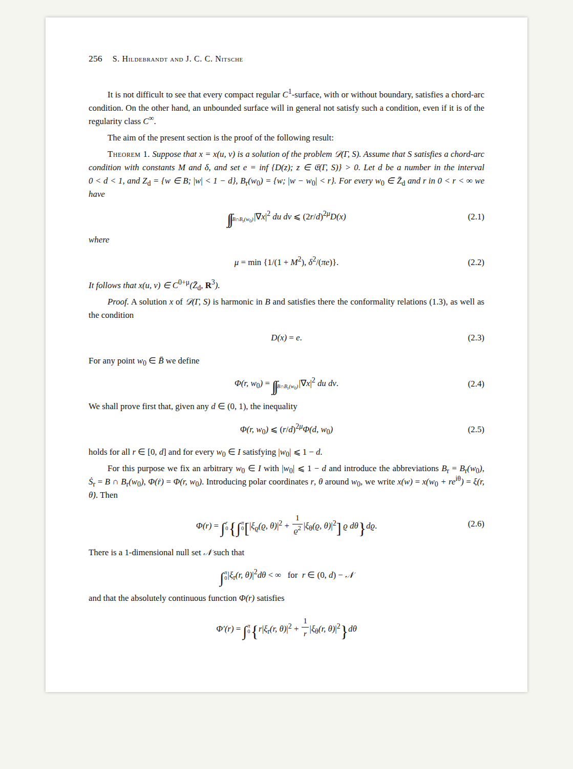256 S. Hildebrandt and J. C. C. Nitsche
It is not difficult to see that every compact regular C1-surface, with or without boundary, satisfies a chord-arc condition. On the other hand, an unbounded surface will in general not satisfy such a condition, even if it is of the regularity class C∞.
The aim of the present section is the proof of the following result:
Theorem 1. Suppose that x = x(u, v) is a solution of the problem 𝒟(Γ, S). Assume that S satisfies a chord-arc condition with constants M and δ, and set e = inf {D(z); z ∈ 𝔈(Γ, S)} > 0. Let d be a number in the interval 0 < d < 1, and Zd = {w ∈ B; |w| < 1 − d}, Br(w0) = {w; |w − w0| < r}. For every w0 ∈ Z̄d and r in 0 < r < ∞ we have
∫∫B∩Br(w0)|∇x|2 du dv ⩽ (2r/d)2μD(x)
(2.1)
where
μ = min {1/(1 + M2), δ2/(πe)}.
(2.2)
It follows that x(u, v) ∈ C0+μ(Z̄d, R3).
Proof. A solution x of 𝒟(Γ, S) is harmonic in B and satisfies there the conformality relations (1.3), as well as the condition
D(x) = e.
(2.3)
For any point w0 ∈ B̄ we define
Φ(r, w0) = ∫∫B∩Br(w0)|∇x|2 du dv.
(2.4)
We shall prove first that, given any d ∈ (0, 1), the inequality
Φ(r, w0) ⩽ (r/d)2μΦ(d, w0)
(2.5)
holds for all r ∈ [0, d] and for every w0 ∈ I satisfying |w0| ⩽ 1 − d.
For this purpose we fix an arbitrary w0 ∈ I with |w0| ⩽ 1 − d and introduce the abbreviations Br = Br(w0), Ṡr = B ∩ Br(w0), Φ(ṙ) = Φ(r, w0). Introducing polar coordinates r, θ around w0, we write x(w) = x(w0 + reiθ) = ξ(r, θ̇). Then
Φ(r) = ∫r 0{∫π 0[|ξϱ(ϱ, θ)|2 + 1 ϱ2|ξθ(ϱ, θ)|2] ϱ dθ}dϱ.
(2.6)
There is a 1-dimensional null set 𝒩 such that
∫π 0|ξr(r, θ)|2dθ < ∞ for r ∈ (0, d) − 𝒩
and that the absolutely continuous function Φ(r) satisfies
Φ′(r) = ∫π 0{r|ξr(r, θ)|2 + 1 r|ξθ(r, θ)|2}dθ